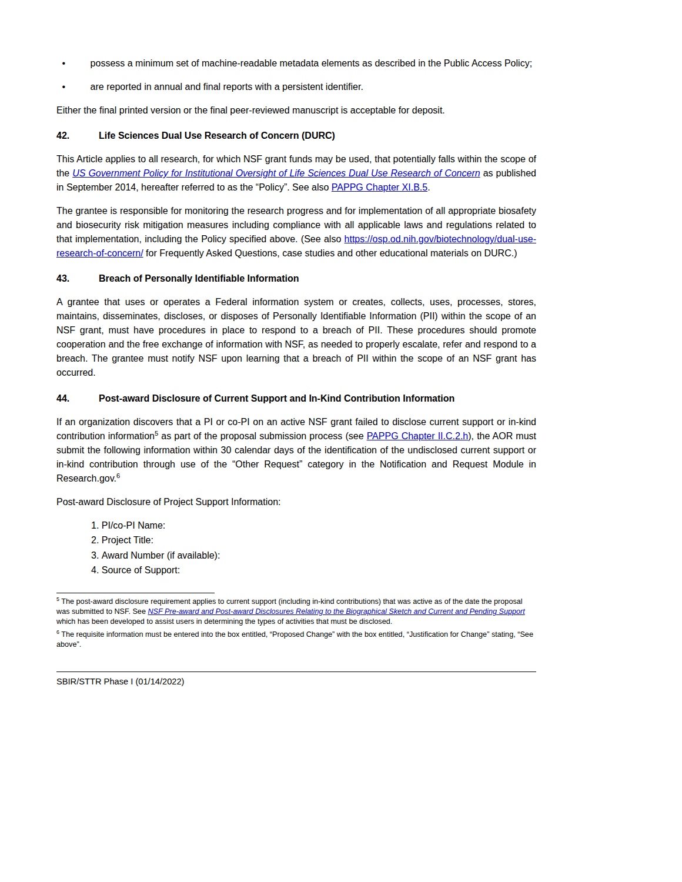• possess a minimum set of machine-readable metadata elements as described in the Public Access Policy;
• are reported in annual and final reports with a persistent identifier.
Either the final printed version or the final peer-reviewed manuscript is acceptable for deposit.
42. Life Sciences Dual Use Research of Concern (DURC)
This Article applies to all research, for which NSF grant funds may be used, that potentially falls within the scope of the US Government Policy for Institutional Oversight of Life Sciences Dual Use Research of Concern as published in September 2014, hereafter referred to as the “Policy”. See also PAPPG Chapter XI.B.5.
The grantee is responsible for monitoring the research progress and for implementation of all appropriate biosafety and biosecurity risk mitigation measures including compliance with all applicable laws and regulations related to that implementation, including the Policy specified above. (See also https://osp.od.nih.gov/biotechnology/dual-use-research-of-concern/ for Frequently Asked Questions, case studies and other educational materials on DURC.)
43. Breach of Personally Identifiable Information
A grantee that uses or operates a Federal information system or creates, collects, uses, processes, stores, maintains, disseminates, discloses, or disposes of Personally Identifiable Information (PII) within the scope of an NSF grant, must have procedures in place to respond to a breach of PII. These procedures should promote cooperation and the free exchange of information with NSF, as needed to properly escalate, refer and respond to a breach. The grantee must notify NSF upon learning that a breach of PII within the scope of an NSF grant has occurred.
44. Post-award Disclosure of Current Support and In-Kind Contribution Information
If an organization discovers that a PI or co-PI on an active NSF grant failed to disclose current support or in-kind contribution information5 as part of the proposal submission process (see PAPPG Chapter II.C.2.h), the AOR must submit the following information within 30 calendar days of the identification of the undisclosed current support or in-kind contribution through use of the “Other Request” category in the Notification and Request Module in Research.gov.6
Post-award Disclosure of Project Support Information:
PI/co-PI Name:
Project Title:
Award Number (if available):
Source of Support:
5 The post-award disclosure requirement applies to current support (including in-kind contributions) that was active as of the date the proposal was submitted to NSF. See NSF Pre-award and Post-award Disclosures Relating to the Biographical Sketch and Current and Pending Support which has been developed to assist users in determining the types of activities that must be disclosed.
6 The requisite information must be entered into the box entitled, “Proposed Change” with the box entitled, “Justification for Change” stating, “See above”.
SBIR/STTR Phase I (01/14/2022)